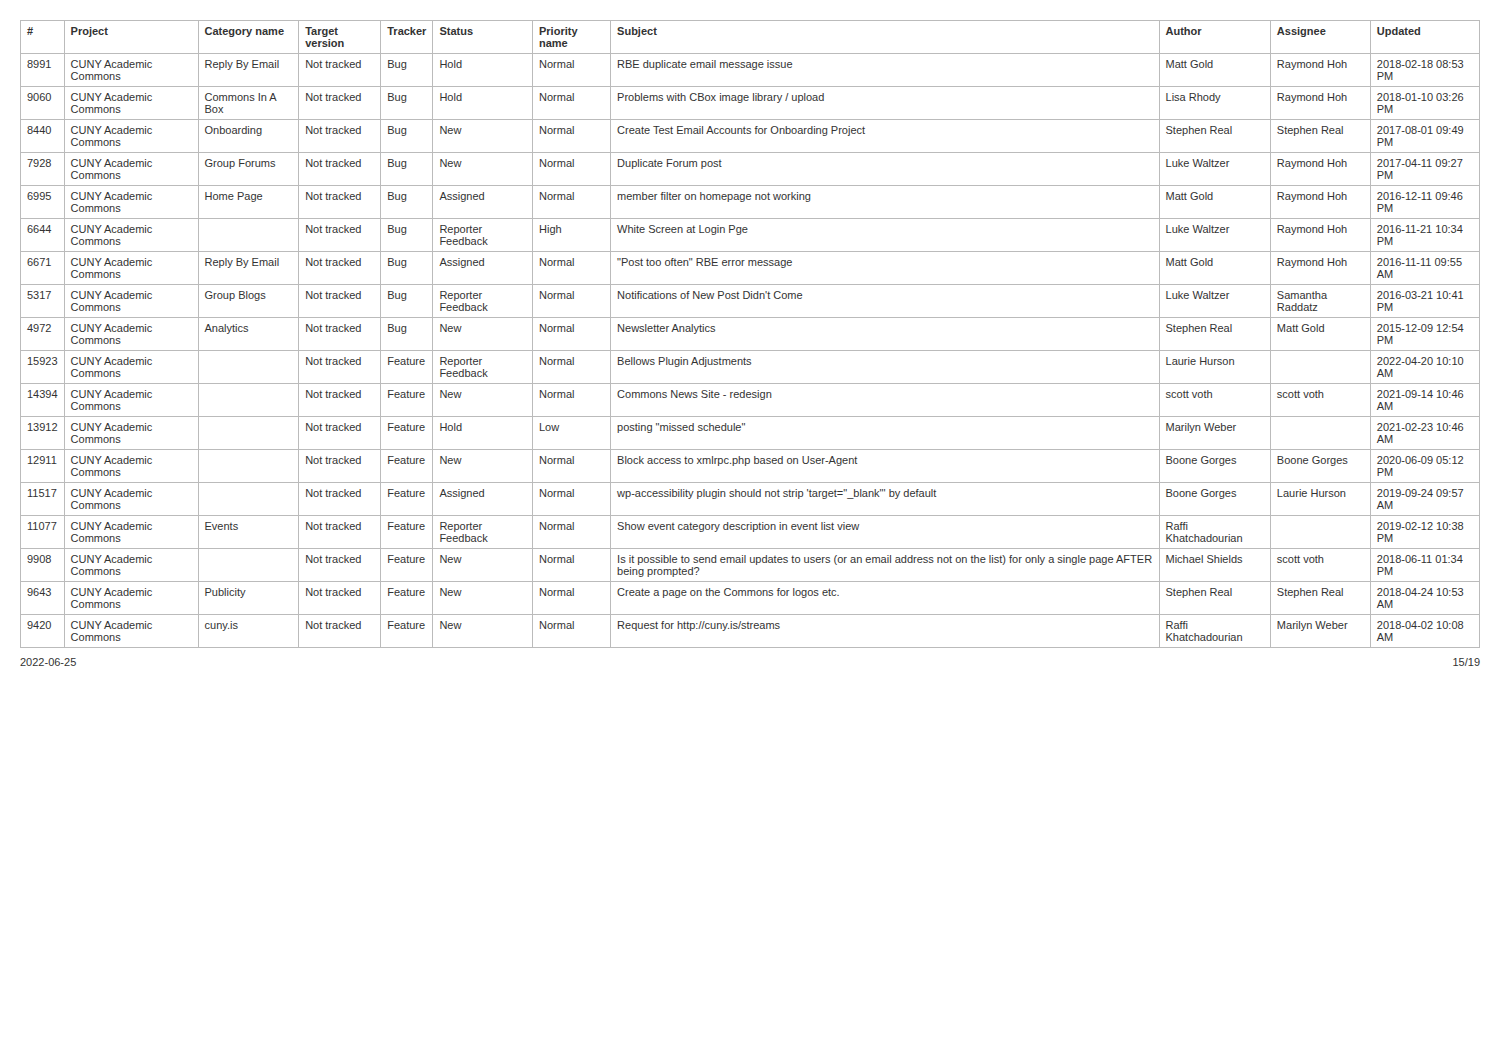| # | Project | Category name | Target version | Tracker | Status | Priority name | Subject | Author | Assignee | Updated |
| --- | --- | --- | --- | --- | --- | --- | --- | --- | --- | --- |
| 8991 | CUNY Academic Commons | Reply By Email | Not tracked | Bug | Hold | Normal | RBE duplicate email message issue | Matt Gold | Raymond Hoh | 2018-02-18 08:53 PM |
| 9060 | CUNY Academic Commons | Commons In A Box | Not tracked | Bug | Hold | Normal | Problems with CBox image library / upload | Lisa Rhody | Raymond Hoh | 2018-01-10 03:26 PM |
| 8440 | CUNY Academic Commons | Onboarding | Not tracked | Bug | New | Normal | Create Test Email Accounts for Onboarding Project | Stephen Real | Stephen Real | 2017-08-01 09:49 PM |
| 7928 | CUNY Academic Commons | Group Forums | Not tracked | Bug | New | Normal | Duplicate Forum post | Luke Waltzer | Raymond Hoh | 2017-04-11 09:27 PM |
| 6995 | CUNY Academic Commons | Home Page | Not tracked | Bug | Assigned | Normal | member filter on homepage not working | Matt Gold | Raymond Hoh | 2016-12-11 09:46 PM |
| 6644 | CUNY Academic Commons | | Not tracked | Bug | Reporter Feedback | High | White Screen at Login Pge | Luke Waltzer | Raymond Hoh | 2016-11-21 10:34 PM |
| 6671 | CUNY Academic Commons | Reply By Email | Not tracked | Bug | Assigned | Normal | "Post too often" RBE error message | Matt Gold | Raymond Hoh | 2016-11-11 09:55 AM |
| 5317 | CUNY Academic Commons | Group Blogs | Not tracked | Bug | Reporter Feedback | Normal | Notifications of New Post Didn't Come | Luke Waltzer | Samantha Raddatz | 2016-03-21 10:41 PM |
| 4972 | CUNY Academic Commons | Analytics | Not tracked | Bug | New | Normal | Newsletter Analytics | Stephen Real | Matt Gold | 2015-12-09 12:54 PM |
| 15923 | CUNY Academic Commons | | Not tracked | Feature | Reporter Feedback | Normal | Bellows Plugin Adjustments | Laurie Hurson | | 2022-04-20 10:10 AM |
| 14394 | CUNY Academic Commons | | Not tracked | Feature | New | Normal | Commons News Site - redesign | scott voth | scott voth | 2021-09-14 10:46 AM |
| 13912 | CUNY Academic Commons | | Not tracked | Feature | Hold | Low | posting "missed schedule" | Marilyn Weber | | 2021-02-23 10:46 AM |
| 12911 | CUNY Academic Commons | | Not tracked | Feature | New | Normal | Block access to xmlrpc.php based on User-Agent | Boone Gorges | Boone Gorges | 2020-06-09 05:12 PM |
| 11517 | CUNY Academic Commons | | Not tracked | Feature | Assigned | Normal | wp-accessibility plugin should not strip 'target="_blank"' by default | Boone Gorges | Laurie Hurson | 2019-09-24 09:57 AM |
| 11077 | CUNY Academic Commons | Events | Not tracked | Feature | Reporter Feedback | Normal | Show event category description in event list view | Raffi Khatchadourian | | 2019-02-12 10:38 PM |
| 9908 | CUNY Academic Commons | | Not tracked | Feature | New | Normal | Is it possible to send email updates to users (or an email address not on the list) for only a single page AFTER being prompted? | Michael Shields | scott voth | 2018-06-11 01:34 PM |
| 9643 | CUNY Academic Commons | Publicity | Not tracked | Feature | New | Normal | Create a page on the Commons for logos etc. | Stephen Real | Stephen Real | 2018-04-24 10:53 AM |
| 9420 | CUNY Academic Commons | cuny.is | Not tracked | Feature | New | Normal | Request for http://cuny.is/streams | Raffi Khatchadourian | Marilyn Weber | 2018-04-02 10:08 AM |
2022-06-25 15/19